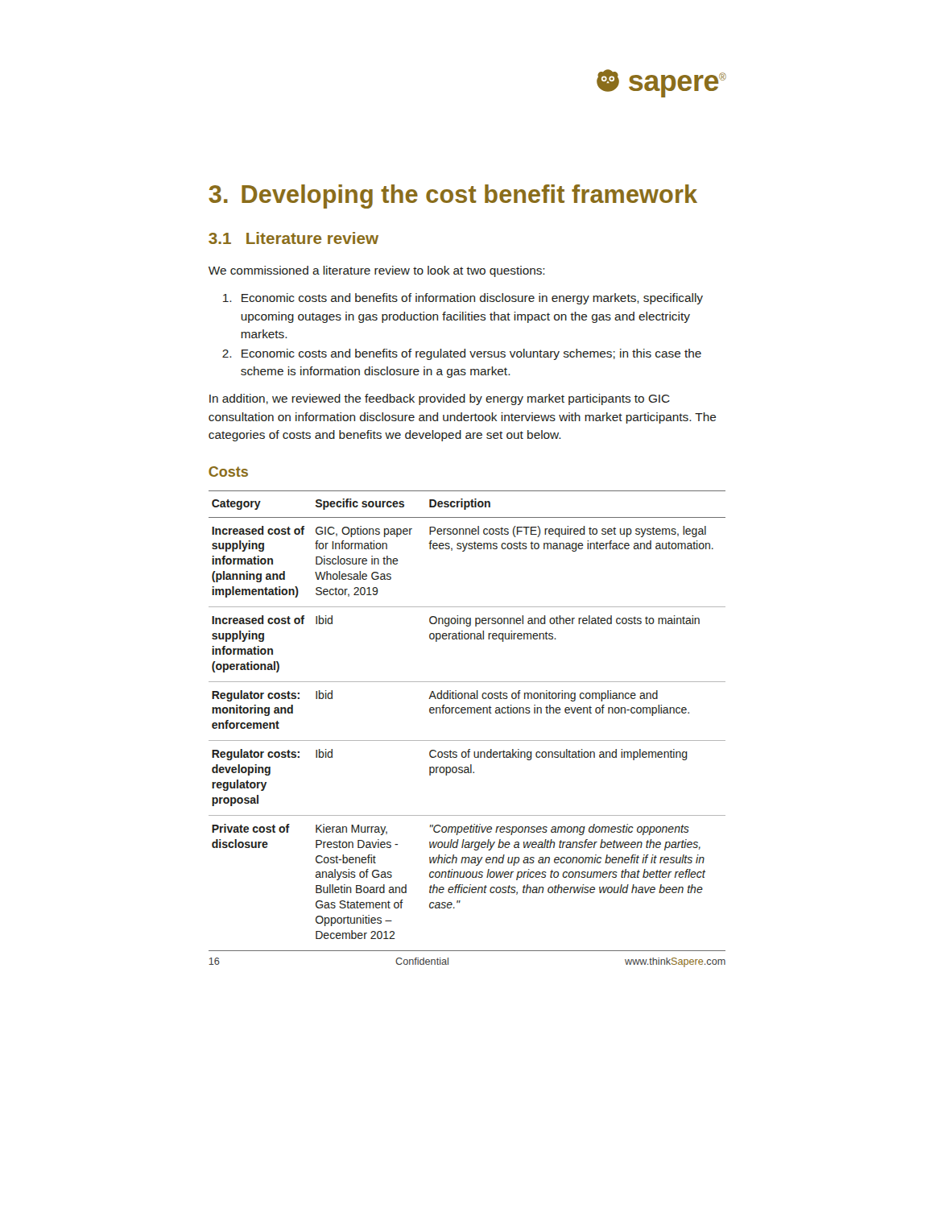sapere®
3. Developing the cost benefit framework
3.1 Literature review
We commissioned a literature review to look at two questions:
Economic costs and benefits of information disclosure in energy markets, specifically upcoming outages in gas production facilities that impact on the gas and electricity markets.
Economic costs and benefits of regulated versus voluntary schemes; in this case the scheme is information disclosure in a gas market.
In addition, we reviewed the feedback provided by energy market participants to GIC consultation on information disclosure and undertook interviews with market participants. The categories of costs and benefits we developed are set out below.
Costs
| Category | Specific sources | Description |
| --- | --- | --- |
| Increased cost of supplying information (planning and implementation) | GIC, Options paper for Information Disclosure in the Wholesale Gas Sector, 2019 | Personnel costs (FTE) required to set up systems, legal fees, systems costs to manage interface and automation. |
| Increased cost of supplying information (operational) | Ibid | Ongoing personnel and other related costs to maintain operational requirements. |
| Regulator costs: monitoring and enforcement | Ibid | Additional costs of monitoring compliance and enforcement actions in the event of non-compliance. |
| Regulator costs: developing regulatory proposal | Ibid | Costs of undertaking consultation and implementing proposal. |
| Private cost of disclosure | Kieran Murray, Preston Davies - Cost-benefit analysis of Gas Bulletin Board and Gas Statement of Opportunities – December 2012 | "Competitive responses among domestic opponents would largely be a wealth transfer between the parties, which may end up as an economic benefit if it results in continuous lower prices to consumers that better reflect the efficient costs, than otherwise would have been the case." |
16
Confidential
www.thinkSapere.com